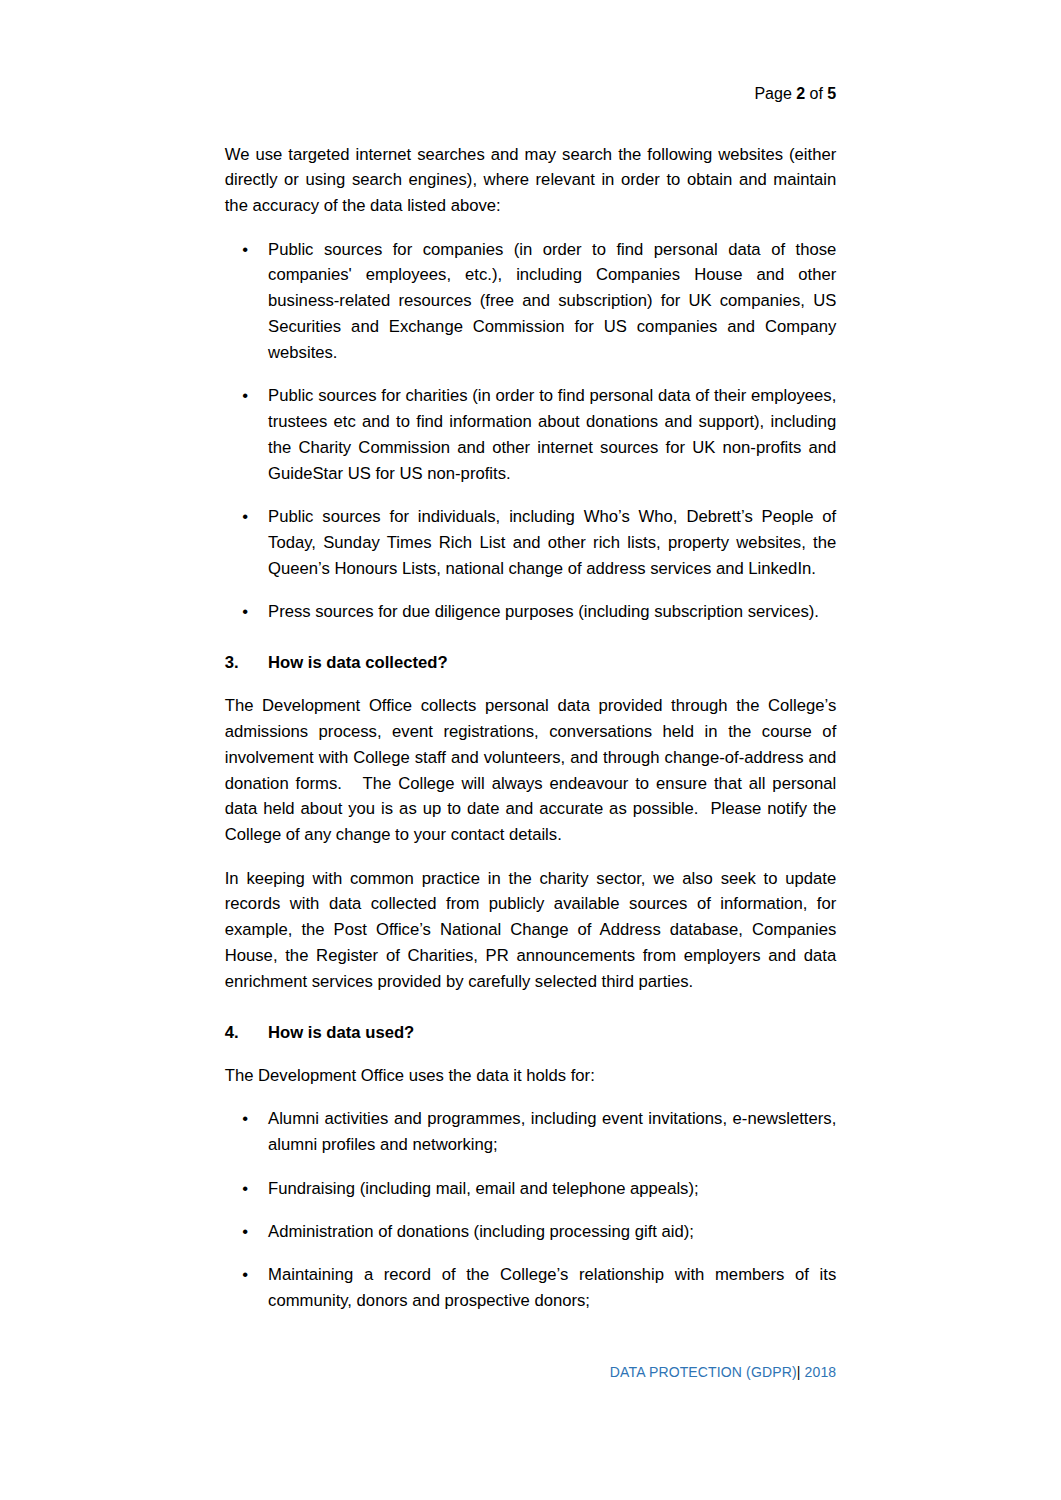Page 2 of 5
We use targeted internet searches and may search the following websites (either directly or using search engines), where relevant in order to obtain and maintain the accuracy of the data listed above:
Public sources for companies (in order to find personal data of those companies' employees, etc.), including Companies House and other business-related resources (free and subscription) for UK companies, US Securities and Exchange Commission for US companies and Company websites.
Public sources for charities (in order to find personal data of their employees, trustees etc and to find information about donations and support), including the Charity Commission and other internet sources for UK non-profits and GuideStar US for US non-profits.
Public sources for individuals, including Who’s Who, Debrett’s People of Today, Sunday Times Rich List and other rich lists, property websites, the Queen’s Honours Lists, national change of address services and LinkedIn.
Press sources for due diligence purposes (including subscription services).
3. How is data collected?
The Development Office collects personal data provided through the College’s admissions process, event registrations, conversations held in the course of involvement with College staff and volunteers, and through change-of-address and donation forms. The College will always endeavour to ensure that all personal data held about you is as up to date and accurate as possible. Please notify the College of any change to your contact details.
In keeping with common practice in the charity sector, we also seek to update records with data collected from publicly available sources of information, for example, the Post Office’s National Change of Address database, Companies House, the Register of Charities, PR announcements from employers and data enrichment services provided by carefully selected third parties.
4. How is data used?
The Development Office uses the data it holds for:
Alumni activities and programmes, including event invitations, e-newsletters, alumni profiles and networking;
Fundraising (including mail, email and telephone appeals);
Administration of donations (including processing gift aid);
Maintaining a record of the College’s relationship with members of its community, donors and prospective donors;
DATA PROTECTION (GDPR)| 2018